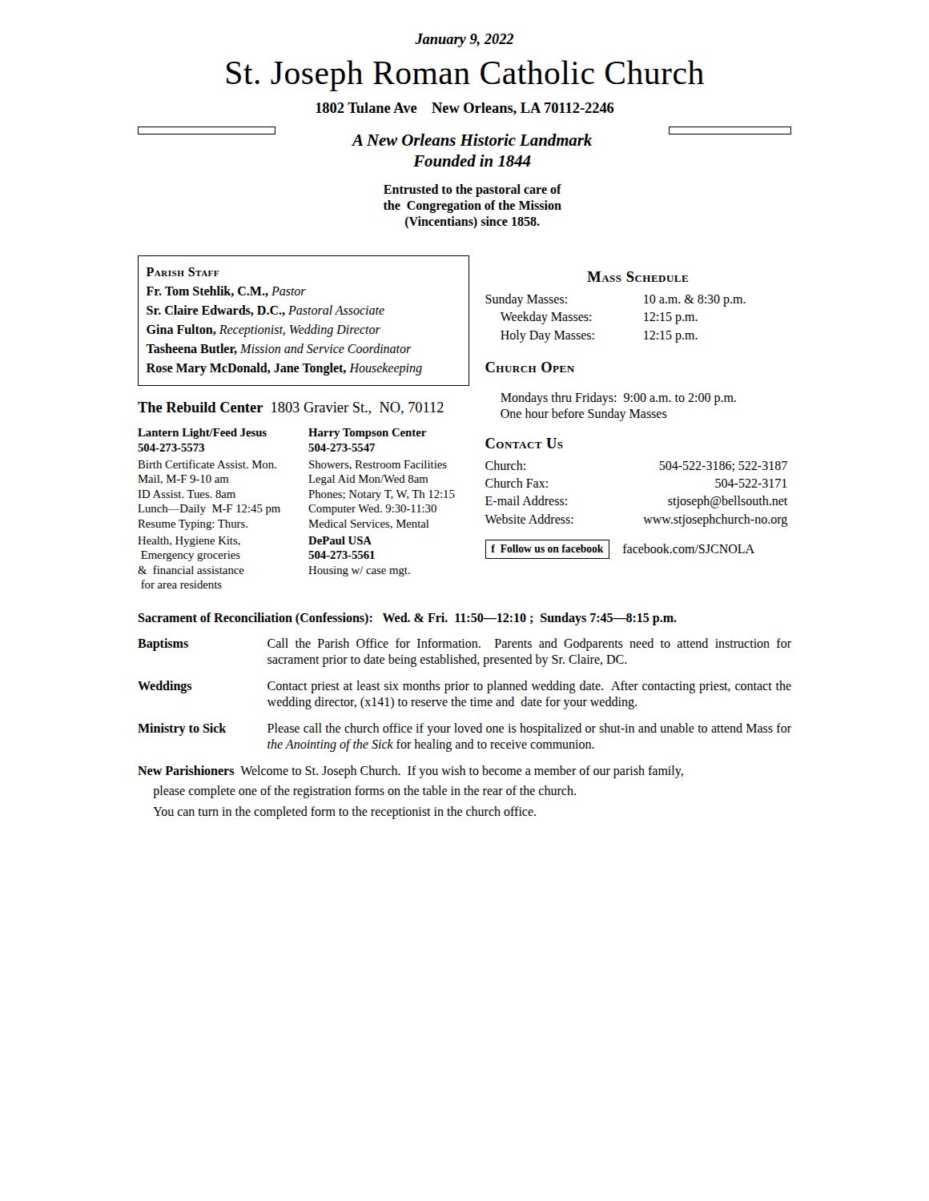January 9, 2022
St. Joseph Roman Catholic Church
1802 Tulane Ave New Orleans, LA 70112-2246
A New Orleans Historic Landmark
Founded in 1844
Entrusted to the pastoral care of
the Congregation of the Mission
(Vincentians) since 1858.
Parish Staff
Fr. Tom Stehlik, C.M., Pastor
Sr. Claire Edwards, D.C., Pastoral Associate
Gina Fulton, Receptionist, Wedding Director
Tasheena Butler, Mission and Service Coordinator
Rose Mary McDonald, Jane Tonglet, Housekeeping
The Rebuild Center 1803 Gravier St., NO, 70112
Lantern Light/Feed Jesus
504-273-5573
Birth Certificate Assist. Mon.
Mail, M-F 9-10 am
ID Assist. Tues. 8am
Lunch—Daily M-F 12:45 pm
Resume Typing: Thurs.
Health, Hygiene Kits,
Emergency groceries
& financial assistance
for area residents
Harry Tompson Center
504-273-5547
Showers, Restroom Facilities
Legal Aid Mon/Wed 8am
Phones; Notary T, W, Th 12:15
Computer Wed. 9:30-11:30
Medical Services, Mental
DePaul USA
504-273-5561
Housing w/ case mgt.
Mass Schedule
| Sunday Masses: | 10 a.m. & 8:30 p.m. |
| Weekday Masses: | 12:15 p.m. |
| Holy Day Masses: | 12:15 p.m. |
Church Open
Mondays thru Fridays: 9:00 a.m. to 2:00 p.m.
One hour before Sunday Masses
Contact Us
| Church: | 504-522-3186; 522-3187 |
| Church Fax: | 504-522-3171 |
| E-mail Address: | stjoseph@bellsouth.net |
| Website Address: | www.stjosephchurch-no.org |
f Follow us on facebook facebook.com/SJCNOLA
Sacrament of Reconciliation (Confessions): Wed. & Fri. 11:50—12:10 ; Sundays 7:45—8:15 p.m.
Baptisms
Call the Parish Office for Information. Parents and Godparents need to attend instruction for sacrament prior to date being established, presented by Sr. Claire, DC.
Weddings
Contact priest at least six months prior to planned wedding date. After contacting priest, contact the wedding director, (x141) to reserve the time and date for your wedding.
Ministry to Sick
Please call the church office if your loved one is hospitalized or shut-in and unable to attend Mass for the Anointing of the Sick for healing and to receive communion.
New Parishioners Welcome to St. Joseph Church. If you wish to become a member of our parish family,
please complete one of the registration forms on the table in the rear of the church.
You can turn in the completed form to the receptionist in the church office.